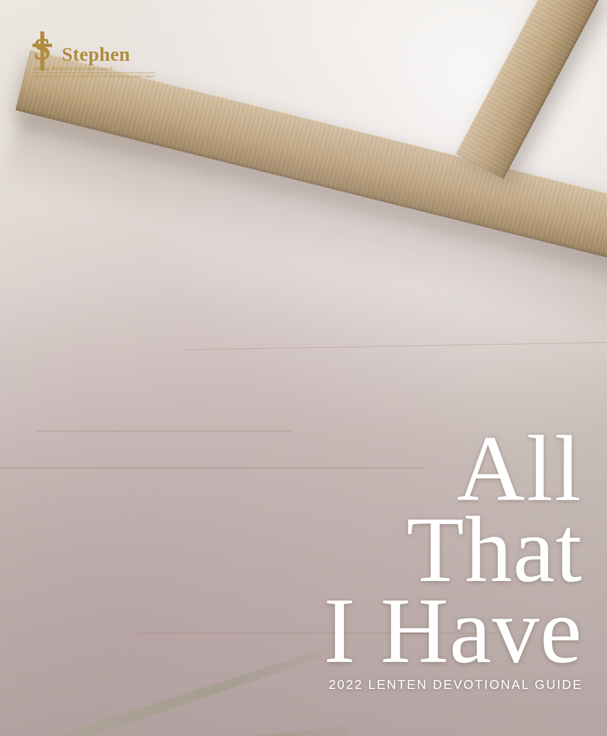S Stephen
African Methodist Episcopal Church
Serving an Excellent God in an Excellent Way
All That I Have
2022 Lenten Devotional Guide